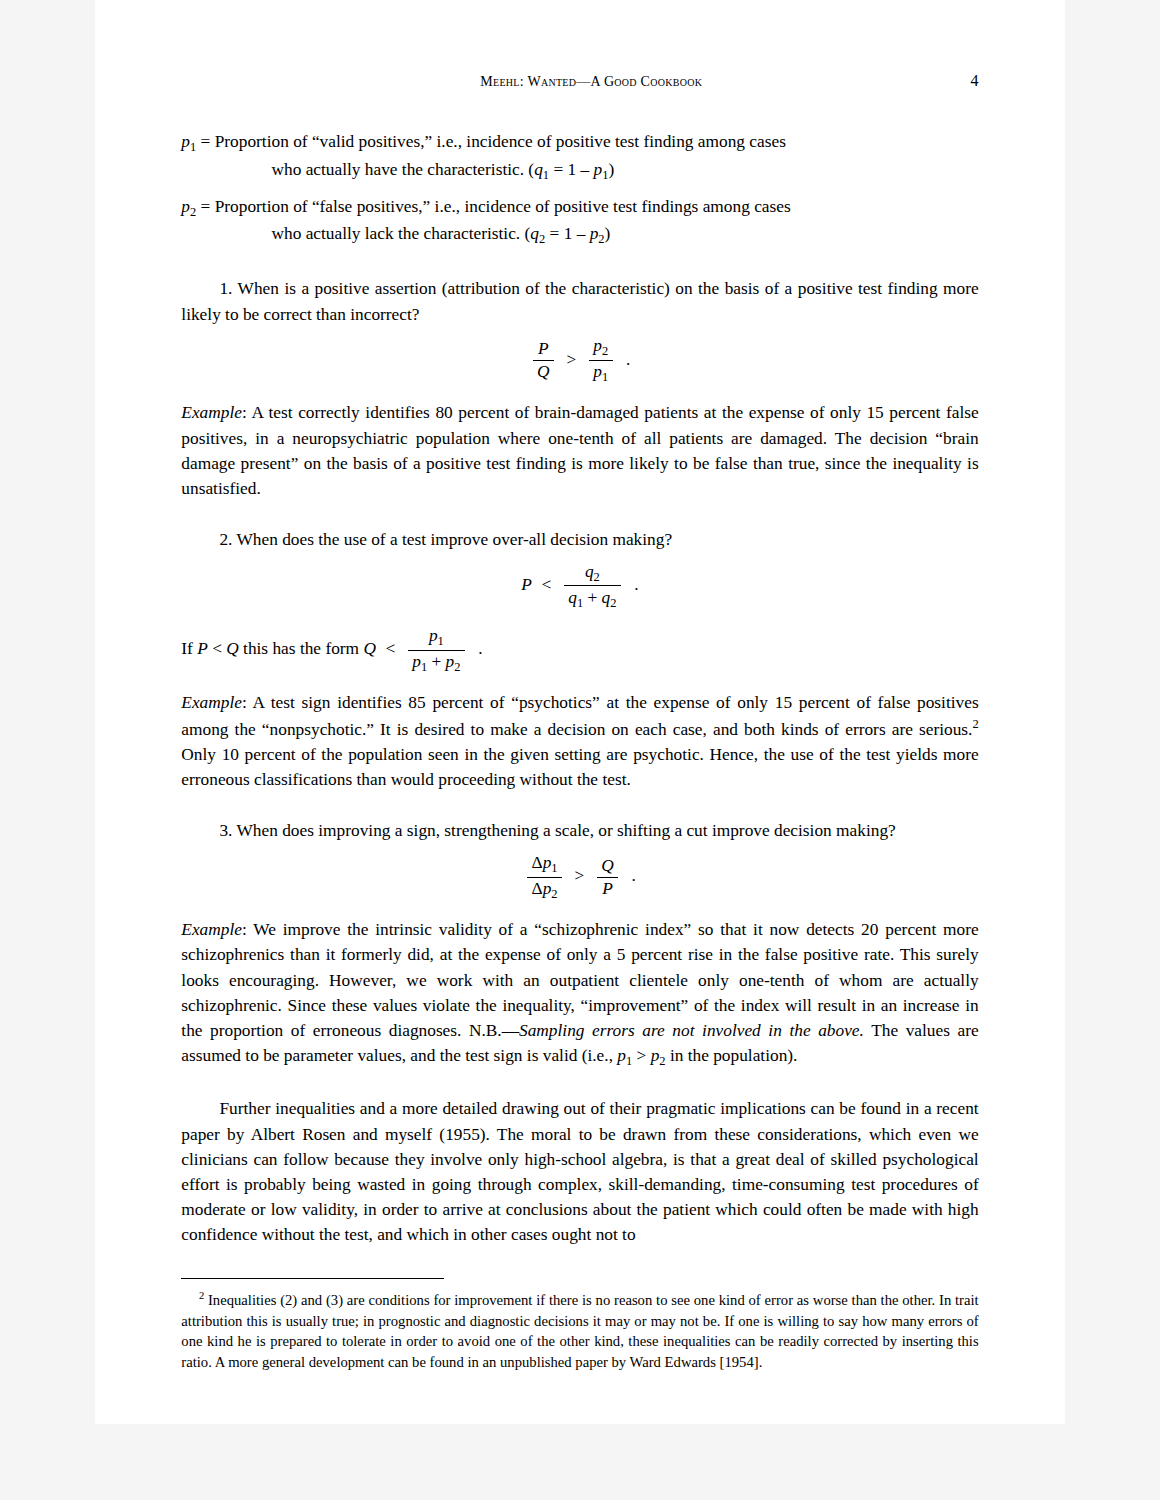Meehl: Wanted—A Good Cookbook 4
p1 = Proportion of “valid positives,” i.e., incidence of positive test finding among cases who actually have the characteristic. (q1 = 1 – p1)
p2 = Proportion of “false positives,” i.e., incidence of positive test findings among cases who actually lack the characteristic. (q2 = 1 – p2)
1. When is a positive assertion (attribution of the characteristic) on the basis of a positive test finding more likely to be correct than incorrect?
PQ > p2 p1 .
Example: A test correctly identifies 80 percent of brain-damaged patients at the expense of only 15 percent false positives, in a neuropsychiatric population where one-tenth of all patients are damaged. The decision “brain damage present” on the basis of a positive test finding is more likely to be false than true, since the inequality is unsatisfied.
2. When does the use of a test improve over-all decision making?
P < q2 q1 + q2 .
If P < Q this has the form Q < p1 p1 + p2 .
Example: A test sign identifies 85 percent of “psychotics” at the expense of only 15 percent of false positives among the “nonpsychotic.” It is desired to make a decision on each case, and both kinds of errors are serious.2 Only 10 percent of the population seen in the given setting are psychotic. Hence, the use of the test yields more erroneous classifications than would proceeding without the test.
3. When does improving a sign, strengthening a scale, or shifting a cut improve decision making?
Δp1 Δp2 > QP .
Example: We improve the intrinsic validity of a “schizophrenic index” so that it now detects 20 percent more schizophrenics than it formerly did, at the expense of only a 5 percent rise in the false positive rate. This surely looks encouraging. However, we work with an outpatient clientele only one-tenth of whom are actually schizophrenic. Since these values violate the inequality, “improvement” of the index will result in an increase in the proportion of erroneous diagnoses. N.B.—Sampling errors are not involved in the above. The values are assumed to be parameter values, and the test sign is valid (i.e., p1 > p2 in the population).
Further inequalities and a more detailed drawing out of their pragmatic implications can be found in a recent paper by Albert Rosen and myself (1955). The moral to be drawn from these considerations, which even we clinicians can follow because they involve only high-school algebra, is that a great deal of skilled psychological effort is probably being wasted in going through complex, skill-demanding, time-consuming test procedures of moderate or low validity, in order to arrive at conclusions about the patient which could often be made with high confidence without the test, and which in other cases ought not to
2 Inequalities (2) and (3) are conditions for improvement if there is no reason to see one kind of error as worse than the other. In trait attribution this is usually true; in prognostic and diagnostic decisions it may or may not be. If one is willing to say how many errors of one kind he is prepared to tolerate in order to avoid one of the other kind, these inequalities can be readily corrected by inserting this ratio. A more general development can be found in an unpublished paper by Ward Edwards [1954].